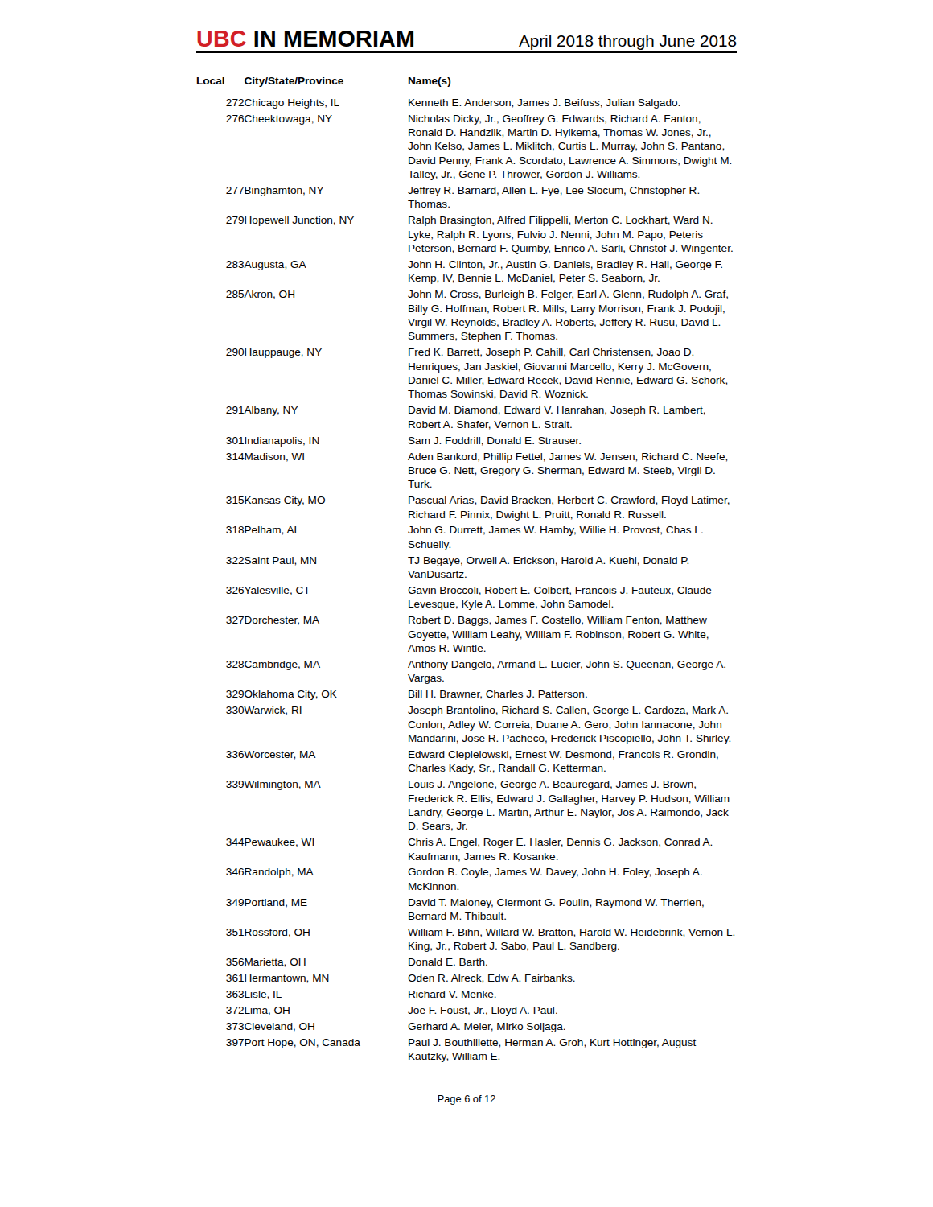UBC IN MEMORIAM
April 2018 through June 2018
| Local | City/State/Province | Name(s) |
| --- | --- | --- |
| 272 | Chicago Heights, IL | Kenneth E. Anderson, James J. Beifuss, Julian Salgado. |
| 276 | Cheektowaga, NY | Nicholas Dicky, Jr., Geoffrey G. Edwards, Richard A. Fanton, Ronald D. Handzlik, Martin D. Hylkema, Thomas W. Jones, Jr., John Kelso, James L. Miklitch, Curtis L. Murray, John S. Pantano, David Penny, Frank A. Scordato, Lawrence A. Simmons, Dwight M. Talley, Jr., Gene P. Thrower, Gordon J. Williams. |
| 277 | Binghamton, NY | Jeffrey R. Barnard, Allen L. Fye, Lee Slocum, Christopher R. Thomas. |
| 279 | Hopewell Junction, NY | Ralph Brasington, Alfred Filippelli, Merton C. Lockhart, Ward N. Lyke, Ralph R. Lyons, Fulvio J. Nenni, John M. Papo, Peteris Peterson, Bernard F. Quimby, Enrico A. Sarli, Christof J. Wingenter. |
| 283 | Augusta, GA | John H. Clinton, Jr., Austin G. Daniels, Bradley R. Hall, George F. Kemp, IV, Bennie L. McDaniel, Peter S. Seaborn, Jr. |
| 285 | Akron, OH | John M. Cross, Burleigh B. Felger, Earl A. Glenn, Rudolph A. Graf, Billy G. Hoffman, Robert R. Mills, Larry Morrison, Frank J. Podojil, Virgil W. Reynolds, Bradley A. Roberts, Jeffery R. Rusu, David L. Summers, Stephen F. Thomas. |
| 290 | Hauppauge, NY | Fred K. Barrett, Joseph P. Cahill, Carl Christensen, Joao D. Henriques, Jan Jaskiel, Giovanni Marcello, Kerry J. McGovern, Daniel C. Miller, Edward Recek, David Rennie, Edward G. Schork, Thomas Sowinski, David R. Woznick. |
| 291 | Albany, NY | David M. Diamond, Edward V. Hanrahan, Joseph R. Lambert, Robert A. Shafer, Vernon L. Strait. |
| 301 | Indianapolis, IN | Sam J. Foddrill, Donald E. Strauser. |
| 314 | Madison, WI | Aden Bankord, Phillip Fettel, James W. Jensen, Richard C. Neefe, Bruce G. Nett, Gregory G. Sherman, Edward M. Steeb, Virgil D. Turk. |
| 315 | Kansas City, MO | Pascual Arias, David Bracken, Herbert C. Crawford, Floyd Latimer, Richard F. Pinnix, Dwight L. Pruitt, Ronald R. Russell. |
| 318 | Pelham, AL | John G. Durrett, James W. Hamby, Willie H. Provost, Chas L. Schuelly. |
| 322 | Saint Paul, MN | TJ Begaye, Orwell A. Erickson, Harold A. Kuehl, Donald P. VanDusartz. |
| 326 | Yalesville, CT | Gavin Broccoli, Robert E. Colbert, Francois J. Fauteux, Claude Levesque, Kyle A. Lomme, John Samodel. |
| 327 | Dorchester, MA | Robert D. Baggs, James F. Costello, William Fenton, Matthew Goyette, William Leahy, William F. Robinson, Robert G. White, Amos R. Wintle. |
| 328 | Cambridge, MA | Anthony Dangelo, Armand L. Lucier, John S. Queenan, George A. Vargas. |
| 329 | Oklahoma City, OK | Bill H. Brawner, Charles J. Patterson. |
| 330 | Warwick, RI | Joseph Brantolino, Richard S. Callen, George L. Cardoza, Mark A. Conlon, Adley W. Correia, Duane A. Gero, John Iannacone, John Mandarini, Jose R. Pacheco, Frederick Piscopiello, John T. Shirley. |
| 336 | Worcester, MA | Edward Ciepielowski, Ernest W. Desmond, Francois R. Grondin, Charles Kady, Sr., Randall G. Ketterman. |
| 339 | Wilmington, MA | Louis J. Angelone, George A. Beauregard, James J. Brown, Frederick R. Ellis, Edward J. Gallagher, Harvey P. Hudson, William Landry, George L. Martin, Arthur E. Naylor, Jos A. Raimondo, Jack D. Sears, Jr. |
| 344 | Pewaukee, WI | Chris A. Engel, Roger E. Hasler, Dennis G. Jackson, Conrad A. Kaufmann, James R. Kosanke. |
| 346 | Randolph, MA | Gordon B. Coyle, James W. Davey, John H. Foley, Joseph A. McKinnon. |
| 349 | Portland, ME | David T. Maloney, Clermont G. Poulin, Raymond W. Therrien, Bernard M. Thibault. |
| 351 | Rossford, OH | William F. Bihn, Willard W. Bratton, Harold W. Heidebrink, Vernon L. King, Jr., Robert J. Sabo, Paul L. Sandberg. |
| 356 | Marietta, OH | Donald E. Barth. |
| 361 | Hermantown, MN | Oden R. Alreck, Edw A. Fairbanks. |
| 363 | Lisle, IL | Richard V. Menke. |
| 372 | Lima, OH | Joe F. Foust, Jr., Lloyd A. Paul. |
| 373 | Cleveland, OH | Gerhard A. Meier, Mirko Soljaga. |
| 397 | Port Hope, ON, Canada | Paul J. Bouthillette, Herman A. Groh, Kurt Hottinger, August Kautzky, William E. |
Page 6 of 12